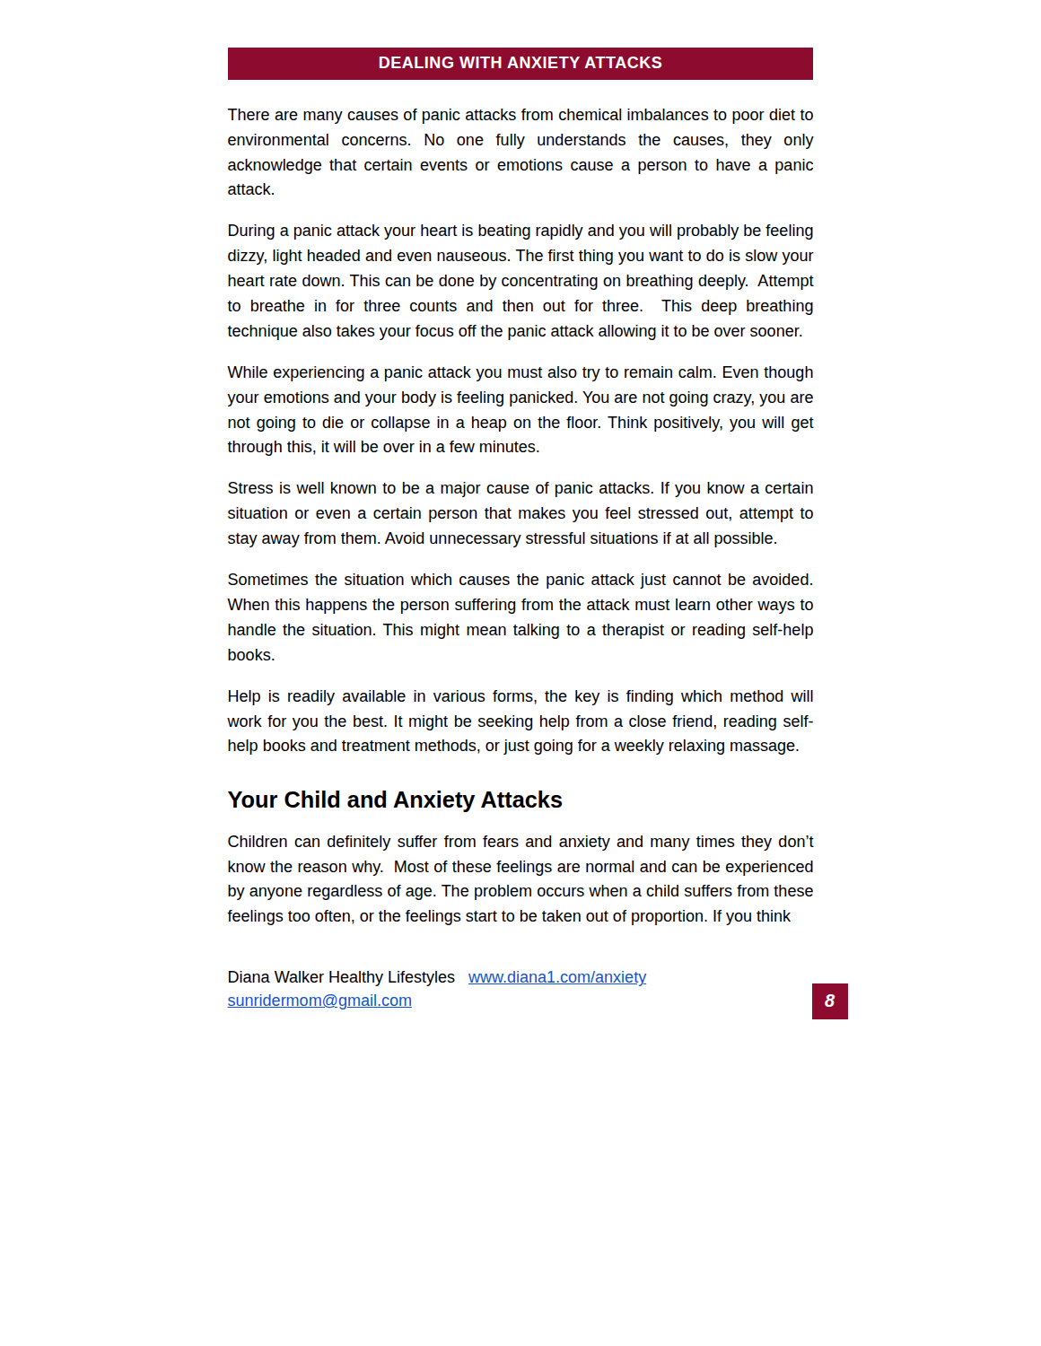DEALING WITH ANXIETY ATTACKS
There are many causes of panic attacks from chemical imbalances to poor diet to environmental concerns. No one fully understands the causes, they only acknowledge that certain events or emotions cause a person to have a panic attack.
During a panic attack your heart is beating rapidly and you will probably be feeling dizzy, light headed and even nauseous. The first thing you want to do is slow your heart rate down. This can be done by concentrating on breathing deeply. Attempt to breathe in for three counts and then out for three. This deep breathing technique also takes your focus off the panic attack allowing it to be over sooner.
While experiencing a panic attack you must also try to remain calm. Even though your emotions and your body is feeling panicked. You are not going crazy, you are not going to die or collapse in a heap on the floor. Think positively, you will get through this, it will be over in a few minutes.
Stress is well known to be a major cause of panic attacks. If you know a certain situation or even a certain person that makes you feel stressed out, attempt to stay away from them. Avoid unnecessary stressful situations if at all possible.
Sometimes the situation which causes the panic attack just cannot be avoided. When this happens the person suffering from the attack must learn other ways to handle the situation. This might mean talking to a therapist or reading self-help books.
Help is readily available in various forms, the key is finding which method will work for you the best. It might be seeking help from a close friend, reading self-help books and treatment methods, or just going for a weekly relaxing massage.
Your Child and Anxiety Attacks
Children can definitely suffer from fears and anxiety and many times they don’t know the reason why. Most of these feelings are normal and can be experienced by anyone regardless of age. The problem occurs when a child suffers from these feelings too often, or the feelings start to be taken out of proportion. If you think
Diana Walker Healthy Lifestyles www.diana1.com/anxiety
sunridermom@gmail.com
8